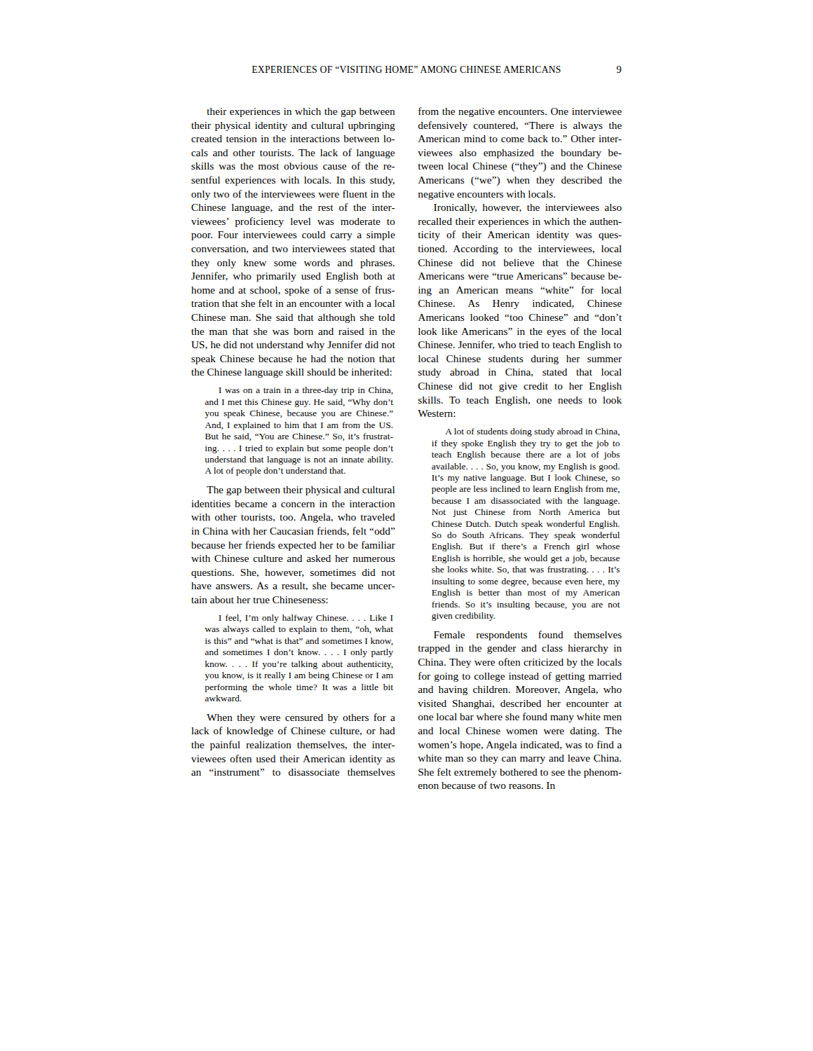EXPERIENCES OF “VISITING HOME” AMONG CHINESE AMERICANS 9
their experiences in which the gap between their physical identity and cultural upbringing created tension in the interactions between locals and other tourists. The lack of language skills was the most obvious cause of the resentful experiences with locals. In this study, only two of the interviewees were fluent in the Chinese language, and the rest of the interviewees’ proficiency level was moderate to poor. Four interviewees could carry a simple conversation, and two interviewees stated that they only knew some words and phrases. Jennifer, who primarily used English both at home and at school, spoke of a sense of frustration that she felt in an encounter with a local Chinese man. She said that although she told the man that she was born and raised in the US, he did not understand why Jennifer did not speak Chinese because he had the notion that the Chinese language skill should be inherited:
I was on a train in a three-day trip in China, and I met this Chinese guy. He said, “Why don’t you speak Chinese, because you are Chinese.” And, I explained to him that I am from the US. But he said, “You are Chinese.” So, it’s frustrating. . . . I tried to explain but some people don’t understand that language is not an innate ability. A lot of people don’t understand that.
The gap between their physical and cultural identities became a concern in the interaction with other tourists, too. Angela, who traveled in China with her Caucasian friends, felt “odd” because her friends expected her to be familiar with Chinese culture and asked her numerous questions. She, however, sometimes did not have answers. As a result, she became uncertain about her true Chineseness:
I feel, I’m only halfway Chinese. . . . Like I was always called to explain to them, “oh, what is this” and “what is that” and sometimes I know, and sometimes I don’t know. . . . I only partly know. . . . If you’re talking about authenticity, you know, is it really I am being Chinese or I am performing the whole time? It was a little bit awkward.
When they were censured by others for a lack of knowledge of Chinese culture, or had the painful realization themselves, the interviewees often used their American identity as an “instrument” to disassociate themselves from the negative encounters. One interviewee defensively countered, “There is always the American mind to come back to.” Other interviewees also emphasized the boundary between local Chinese (“they”) and the Chinese Americans (“we”) when they described the negative encounters with locals.
Ironically, however, the interviewees also recalled their experiences in which the authenticity of their American identity was questioned. According to the interviewees, local Chinese did not believe that the Chinese Americans were “true Americans” because being an American means “white” for local Chinese. As Henry indicated, Chinese Americans looked “too Chinese” and “don’t look like Americans” in the eyes of the local Chinese. Jennifer, who tried to teach English to local Chinese students during her summer study abroad in China, stated that local Chinese did not give credit to her English skills. To teach English, one needs to look Western:
A lot of students doing study abroad in China, if they spoke English they try to get the job to teach English because there are a lot of jobs available. . . . So, you know, my English is good. It’s my native language. But I look Chinese, so people are less inclined to learn English from me, because I am disassociated with the language. Not just Chinese from North America but Chinese Dutch. Dutch speak wonderful English. So do South Africans. They speak wonderful English. But if there’s a French girl whose English is horrible, she would get a job, because she looks white. So, that was frustrating. . . . It’s insulting to some degree, because even here, my English is better than most of my American friends. So it’s insulting because, you are not given credibility.
Female respondents found themselves trapped in the gender and class hierarchy in China. They were often criticized by the locals for going to college instead of getting married and having children. Moreover, Angela, who visited Shanghai, described her encounter at one local bar where she found many white men and local Chinese women were dating. The women’s hope, Angela indicated, was to find a white man so they can marry and leave China. She felt extremely bothered to see the phenomenon because of two reasons. In